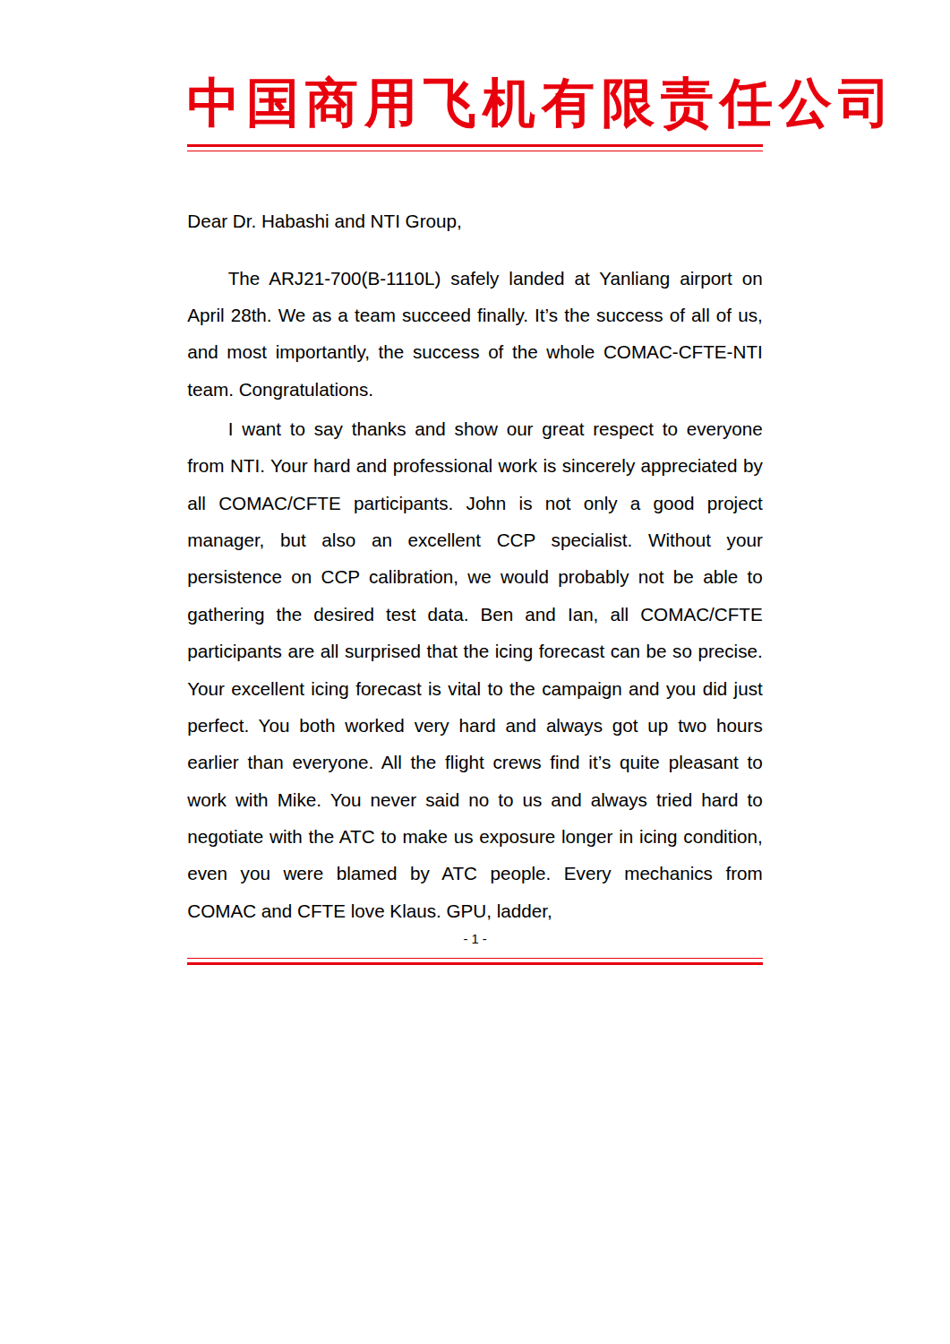中国商用飞机有限责任公司
Dear Dr. Habashi and NTI Group,
The ARJ21-700(B-1110L) safely landed at Yanliang airport on April 28th. We as a team succeed finally. It’s the success of all of us, and most importantly, the success of the whole COMAC-CFTE-NTI team. Congratulations.
I want to say thanks and show our great respect to everyone from NTI. Your hard and professional work is sincerely appreciated by all COMAC/CFTE participants. John is not only a good project manager, but also an excellent CCP specialist. Without your persistence on CCP calibration, we would probably not be able to gathering the desired test data. Ben and Ian, all COMAC/CFTE participants are all surprised that the icing forecast can be so precise. Your excellent icing forecast is vital to the campaign and you did just perfect. You both worked very hard and always got up two hours earlier than everyone. All the flight crews find it’s quite pleasant to work with Mike. You never said no to us and always tried hard to negotiate with the ATC to make us exposure longer in icing condition, even you were blamed by ATC people. Every mechanics from COMAC and CFTE love Klaus. GPU, ladder,
- 1 -